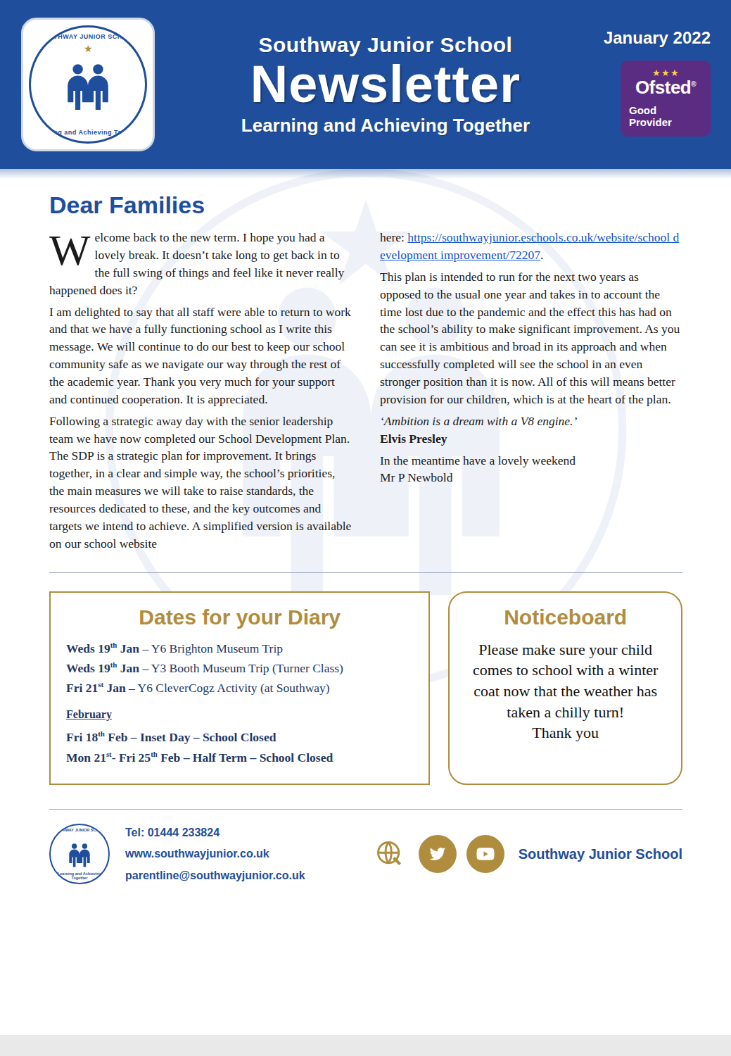SOUTHWAY JUNIOR SCHOOL Learning and Achieving Together
★
Southway Junior School
Newsletter
Learning and Achieving Together
January 2022
★★★
Ofsted®
Good
Provider
Dear Families
Welcome back to the new term. I hope you had a lovely break. It doesn’t take long to get back in to the full swing of things and feel like it never really happened does it?
I am delighted to say that all staff were able to return to work and that we have a fully functioning school as I write this message. We will continue to do our best to keep our school community safe as we navigate our way through the rest of the academic year. Thank you very much for your support and continued cooperation. It is appreciated.
Following a strategic away day with the senior leadership team we have now completed our School Development Plan. The SDP is a strategic plan for improvement. It brings together, in a clear and simple way, the school’s priorities, the main measures we will take to raise standards, the resources dedicated to these, and the key outcomes and targets we intend to achieve. A simplified version is available on our school website
here: https://southwayjunior.eschools.co.uk/website/school development improvement/72207.
This plan is intended to run for the next two years as opposed to the usual one year and takes in to account the time lost due to the pandemic and the effect this has had on the school’s ability to make significant improvement. As you can see it is ambitious and broad in its approach and when successfully completed will see the school in an even stronger position than it is now. All of this will means better provision for our children, which is at the heart of the plan.
‘Ambition is a dream with a V8 engine.’
Elvis Presley
In the meantime have a lovely weekend
Mr P Newbold
Dates for your Diary
Weds 19th Jan – Y6 Brighton Museum Trip
Weds 19th Jan – Y3 Booth Museum Trip (Turner Class)
Fri 21st Jan – Y6 CleverCogz Activity (at Southway)
February
Fri 18th Feb – Inset Day – School Closed
Mon 21st- Fri 25th Feb – Half Term – School Closed
Noticeboard
Please make sure your child comes to school with a winter coat now that the weather has taken a chilly turn!
Thank you
SOUTHWAY JUNIOR SCHOOL Learning and Achieving Together
Tel: 01444 233824
www.southwayjunior.co.uk
parentline@southwayjunior.co.uk
Southway Junior School